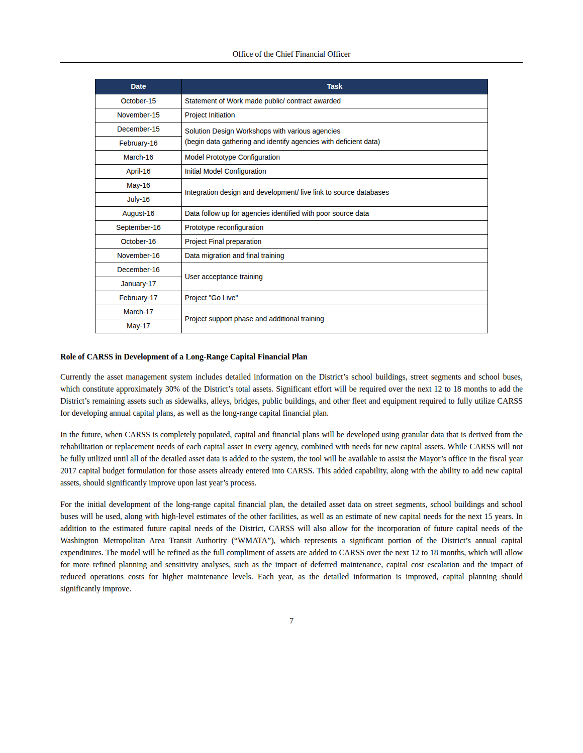Office of the Chief Financial Officer
| Date | Task |
| --- | --- |
| October-15 | Statement of Work made public/ contract awarded |
| November-15 | Project Initiation |
| December-15 | Solution Design Workshops with various agencies (begin data gathering and identify agencies with deficient data) |
| February-16 |
| March-16 | Model Prototype Configuration |
| April-16 | Initial Model Configuration |
| May-16 | Integration design and development/ live link to source databases |
| July-16 |
| August-16 | Data follow up for agencies identified with poor source data |
| September-16 | Prototype reconfiguration |
| October-16 | Project Final preparation |
| November-16 | Data migration and final training |
| December-16 | User acceptance training |
| January-17 |
| February-17 | Project "Go Live" |
| March-17 | Project support phase and additional training |
| May-17 |
Role of CARSS in Development of a Long-Range Capital Financial Plan
Currently the asset management system includes detailed information on the District’s school buildings, street segments and school buses, which constitute approximately 30% of the District’s total assets. Significant effort will be required over the next 12 to 18 months to add the District’s remaining assets such as sidewalks, alleys, bridges, public buildings, and other fleet and equipment required to fully utilize CARSS for developing annual capital plans, as well as the long-range capital financial plan.
In the future, when CARSS is completely populated, capital and financial plans will be developed using granular data that is derived from the rehabilitation or replacement needs of each capital asset in every agency, combined with needs for new capital assets. While CARSS will not be fully utilized until all of the detailed asset data is added to the system, the tool will be available to assist the Mayor’s office in the fiscal year 2017 capital budget formulation for those assets already entered into CARSS. This added capability, along with the ability to add new capital assets, should significantly improve upon last year’s process.
For the initial development of the long-range capital financial plan, the detailed asset data on street segments, school buildings and school buses will be used, along with high-level estimates of the other facilities, as well as an estimate of new capital needs for the next 15 years. In addition to the estimated future capital needs of the District, CARSS will also allow for the incorporation of future capital needs of the Washington Metropolitan Area Transit Authority (“WMATA”), which represents a significant portion of the District’s annual capital expenditures. The model will be refined as the full compliment of assets are added to CARSS over the next 12 to 18 months, which will allow for more refined planning and sensitivity analyses, such as the impact of deferred maintenance, capital cost escalation and the impact of reduced operations costs for higher maintenance levels. Each year, as the detailed information is improved, capital planning should significantly improve.
7